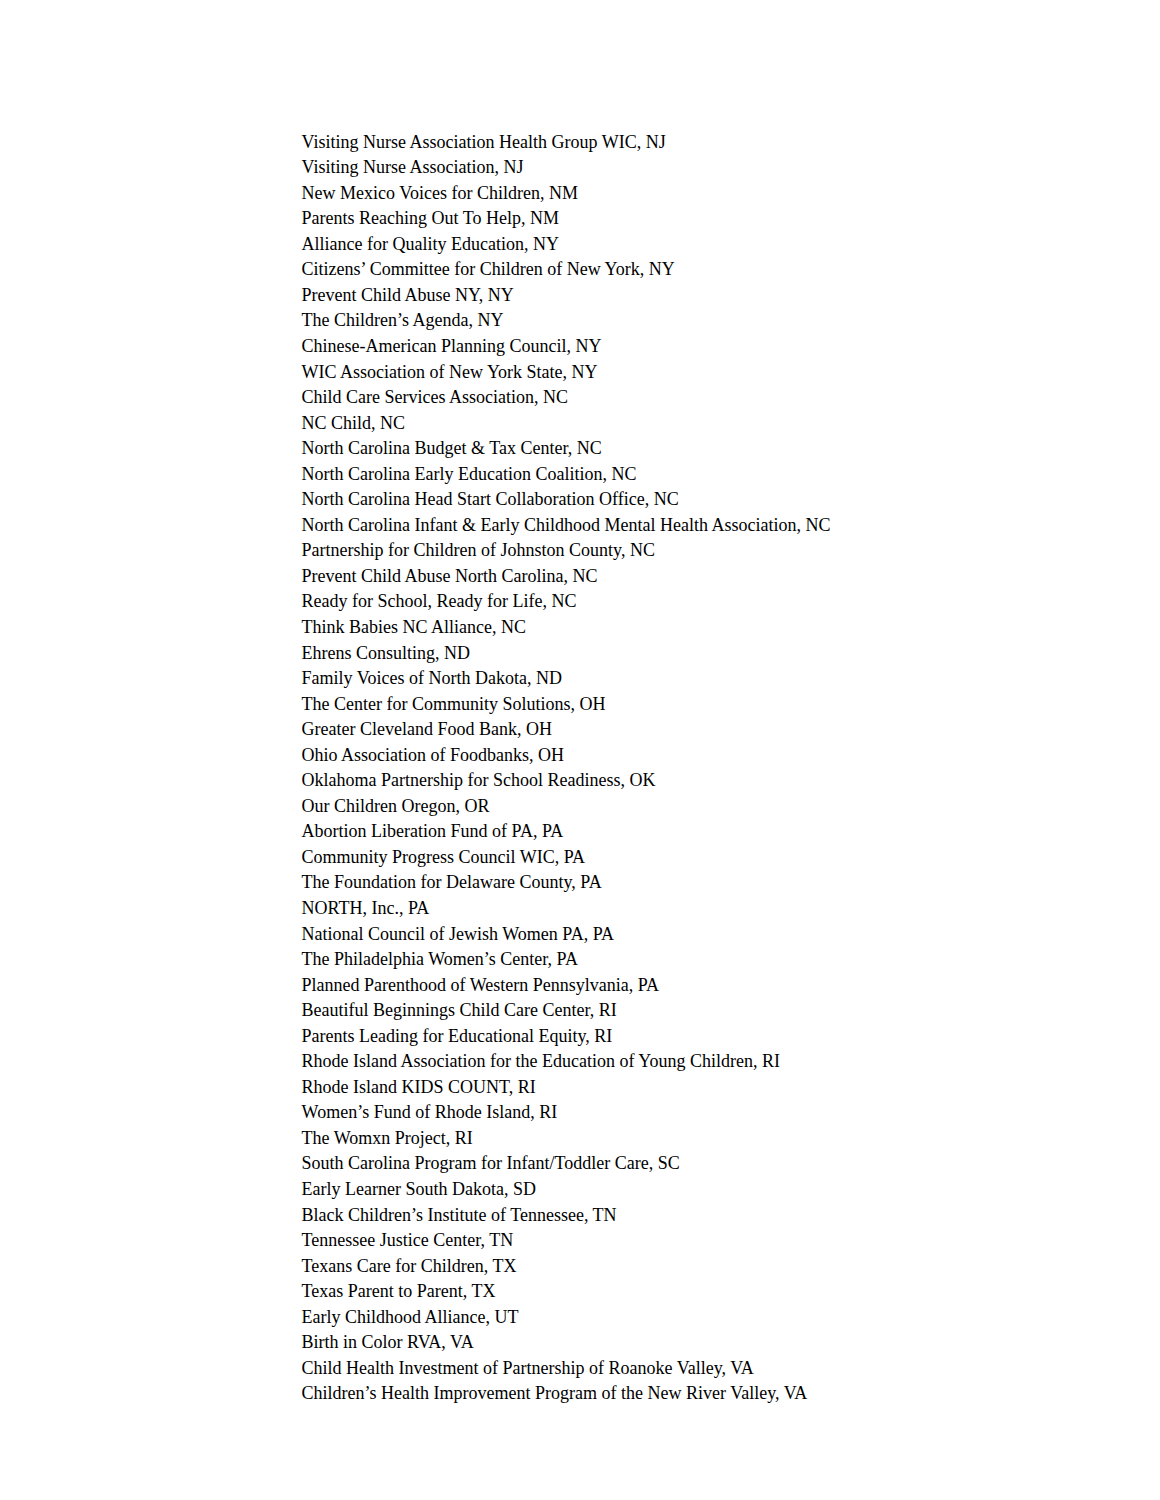Visiting Nurse Association Health Group WIC, NJ
Visiting Nurse Association, NJ
New Mexico Voices for Children, NM
Parents Reaching Out To Help, NM
Alliance for Quality Education, NY
Citizens’ Committee for Children of New York, NY
Prevent Child Abuse NY, NY
The Children’s Agenda, NY
Chinese-American Planning Council, NY
WIC Association of New York State, NY
Child Care Services Association, NC
NC Child, NC
North Carolina Budget & Tax Center, NC
North Carolina Early Education Coalition, NC
North Carolina Head Start Collaboration Office, NC
North Carolina Infant & Early Childhood Mental Health Association, NC
Partnership for Children of Johnston County, NC
Prevent Child Abuse North Carolina, NC
Ready for School, Ready for Life, NC
Think Babies NC Alliance, NC
Ehrens Consulting, ND
Family Voices of North Dakota, ND
The Center for Community Solutions, OH
Greater Cleveland Food Bank, OH
Ohio Association of Foodbanks, OH
Oklahoma Partnership for School Readiness, OK
Our Children Oregon, OR
Abortion Liberation Fund of PA, PA
Community Progress Council WIC, PA
The Foundation for Delaware County, PA
NORTH, Inc., PA
National Council of Jewish Women PA, PA
The Philadelphia Women’s Center, PA
Planned Parenthood of Western Pennsylvania, PA
Beautiful Beginnings Child Care Center, RI
Parents Leading for Educational Equity, RI
Rhode Island Association for the Education of Young Children, RI
Rhode Island KIDS COUNT, RI
Women’s Fund of Rhode Island, RI
The Womxn Project, RI
South Carolina Program for Infant/Toddler Care, SC
Early Learner South Dakota, SD
Black Children’s Institute of Tennessee, TN
Tennessee Justice Center, TN
Texans Care for Children, TX
Texas Parent to Parent, TX
Early Childhood Alliance, UT
Birth in Color RVA, VA
Child Health Investment of Partnership of Roanoke Valley, VA
Children’s Health Improvement Program of the New River Valley, VA